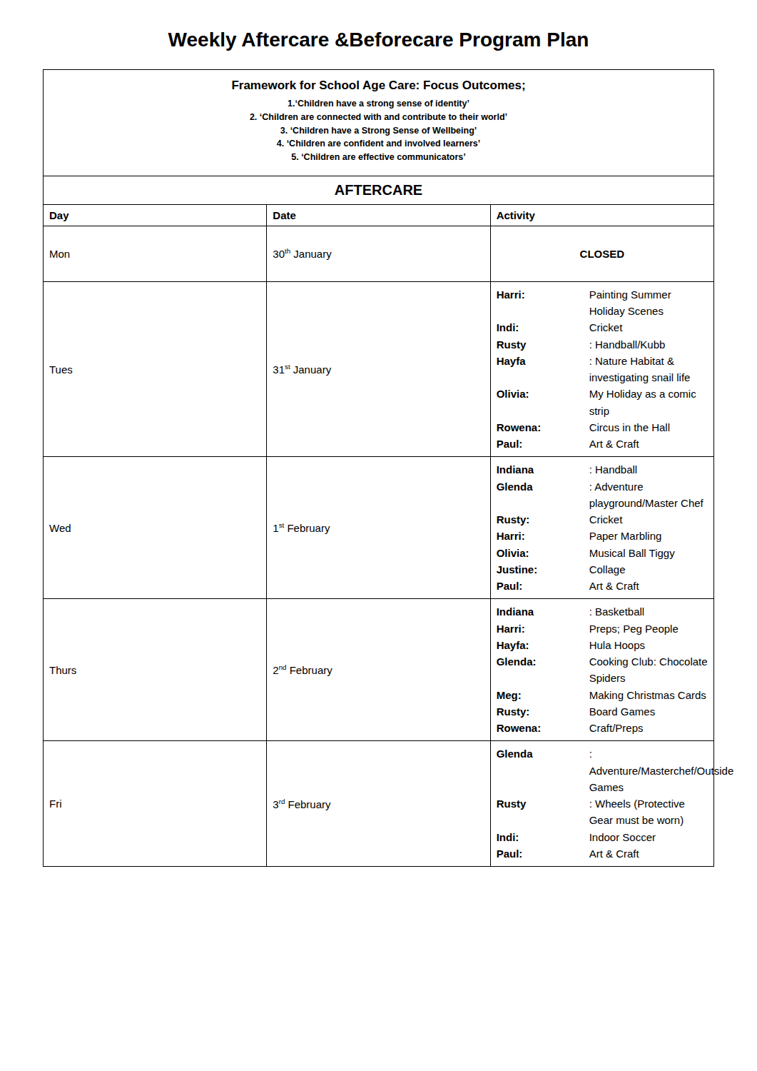Weekly Aftercare &Beforecare Program Plan
| Framework for School Age Care: Focus Outcomes; 1.‘Children have a strong sense of identity’ 2. ‘Children are connected with and contribute to their world’ 3. ‘Children have a Strong Sense of Wellbeing’ 4. ‘Children are confident and involved learners’ 5. ‘Children are effective communicators’ |
| AFTERCARE |
| Day | Date | Activity |
| Mon | 30 th January | CLOSED |
| Tues | 31 st January | Harri: Painting Summer Holiday Scenes Indi: Cricket Rusty : Handball/Kubb Hayfa : Nature Habitat & investigating snail life Olivia: My Holiday as a comic strip Rowena: Circus in the Hall Paul: Art & Craft |
| Wed | 1 st February | Indiana : Handball Glenda : Adventure playground/Master Chef Rusty: Cricket Harri: Paper Marbling Olivia: Musical Ball Tiggy Justine: Collage Paul: Art & Craft |
| Thurs | 2 nd February | Indiana : Basketball Harri: Preps; Peg People Hayfa: Hula Hoops Glenda: Cooking Club: Chocolate Spiders Meg: Making Christmas Cards Rusty: Board Games Rowena: Craft/Preps |
| Fri | 3 rd February | Glenda : Adventure/Masterchef/Outside Games Rusty : Wheels (Protective Gear must be worn) Indi: Indoor Soccer Paul: Art & Craft |